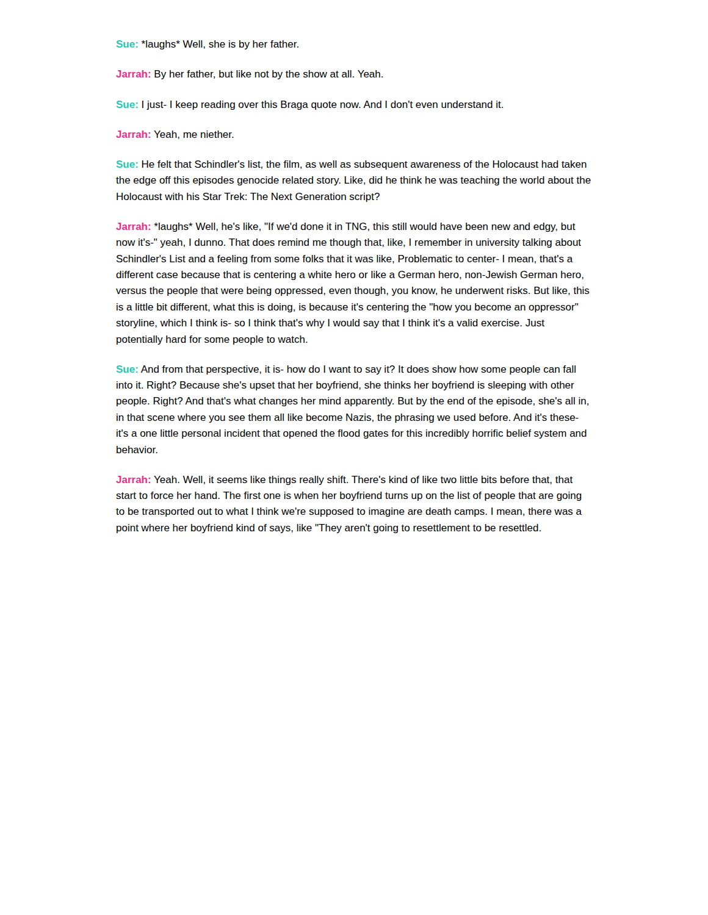Sue: *laughs* Well, she is by her father.
Jarrah: By her father, but like not by the show at all. Yeah.
Sue: I just- I keep reading over this Braga quote now. And I don't even understand it.
Jarrah: Yeah, me niether.
Sue: He felt that Schindler's list, the film, as well as subsequent awareness of the Holocaust had taken the edge off this episodes genocide related story. Like, did he think he was teaching the world about the Holocaust with his Star Trek: The Next Generation script?
Jarrah: *laughs* Well, he's like, "If we'd done it in TNG, this still would have been new and edgy, but now it's-" yeah, I dunno. That does remind me though that, like, I remember in university talking about Schindler's List and a feeling from some folks that it was like, Problematic to center- I mean, that's a different case because that is centering a white hero or like a German hero, non-Jewish German hero, versus the people that were being oppressed, even though, you know, he underwent risks. But like, this is a little bit different, what this is doing, is because it's centering the "how you become an oppressor" storyline, which I think is- so I think that's why I would say that I think it's a valid exercise. Just potentially hard for some people to watch.
Sue: And from that perspective, it is- how do I want to say it? It does show how some people can fall into it. Right? Because she's upset that her boyfriend, she thinks her boyfriend is sleeping with other people. Right? And that's what changes her mind apparently. But by the end of the episode, she's all in, in that scene where you see them all like become Nazis, the phrasing we used before. And it's these- it's a one little personal incident that opened the flood gates for this incredibly horrific belief system and behavior.
Jarrah: Yeah. Well, it seems like things really shift. There's kind of like two little bits before that, that start to force her hand. The first one is when her boyfriend turns up on the list of people that are going to be transported out to what I think we're supposed to imagine are death camps. I mean, there was a point where her boyfriend kind of says, like "They aren't going to resettlement to be resettled.